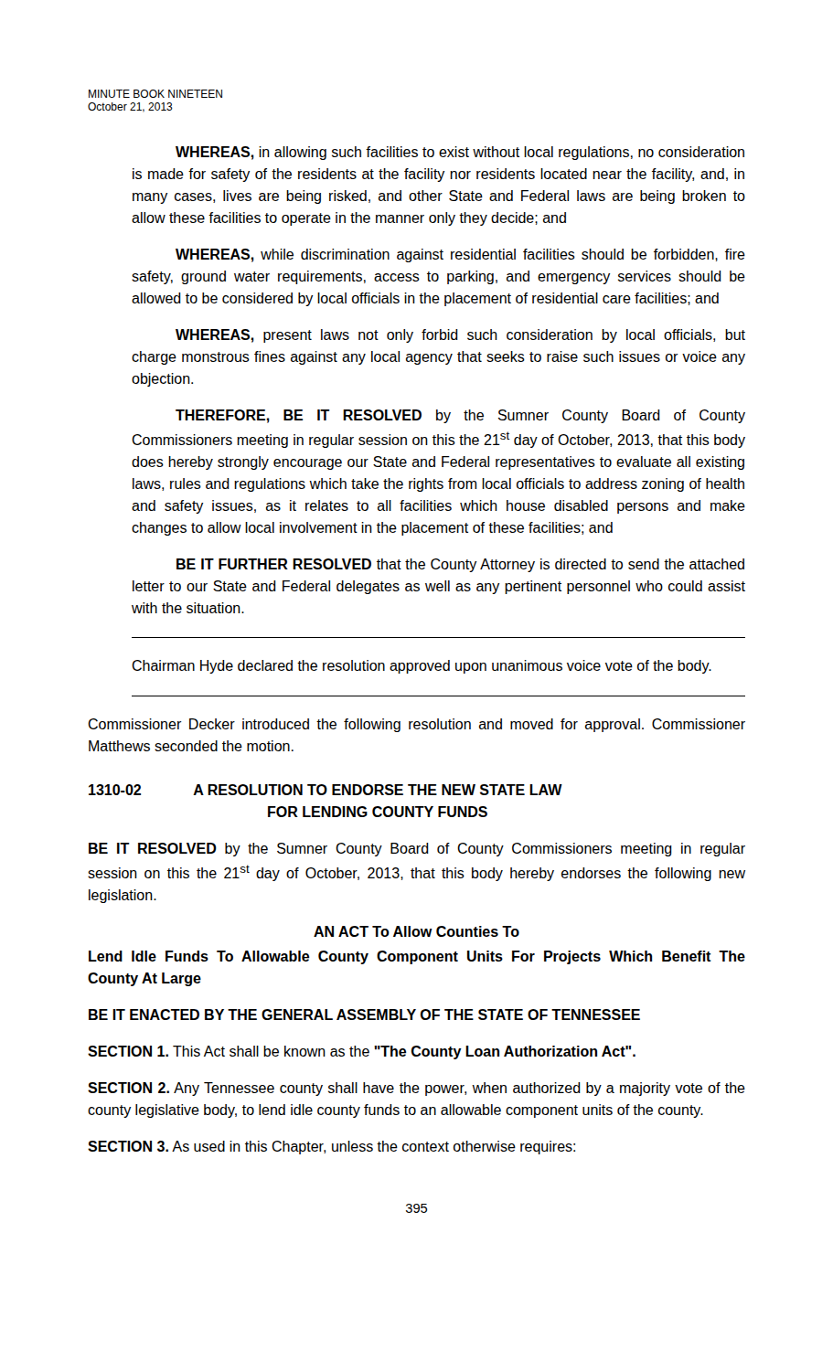MINUTE BOOK NINETEEN
October 21, 2013
WHEREAS, in allowing such facilities to exist without local regulations, no consideration is made for safety of the residents at the facility nor residents located near the facility, and, in many cases, lives are being risked, and other State and Federal laws are being broken to allow these facilities to operate in the manner only they decide; and
WHEREAS, while discrimination against residential facilities should be forbidden, fire safety, ground water requirements, access to parking, and emergency services should be allowed to be considered by local officials in the placement of residential care facilities; and
WHEREAS, present laws not only forbid such consideration by local officials, but charge monstrous fines against any local agency that seeks to raise such issues or voice any objection.
THEREFORE, BE IT RESOLVED by the Sumner County Board of County Commissioners meeting in regular session on this the 21st day of October, 2013, that this body does hereby strongly encourage our State and Federal representatives to evaluate all existing laws, rules and regulations which take the rights from local officials to address zoning of health and safety issues, as it relates to all facilities which house disabled persons and make changes to allow local involvement in the placement of these facilities; and
BE IT FURTHER RESOLVED that the County Attorney is directed to send the attached letter to our State and Federal delegates as well as any pertinent personnel who could assist with the situation.
Chairman Hyde declared the resolution approved upon unanimous voice vote of the body.
Commissioner Decker introduced the following resolution and moved for approval. Commissioner Matthews seconded the motion.
1310-02 A RESOLUTION TO ENDORSE THE NEW STATE LAW FOR LENDING COUNTY FUNDS
BE IT RESOLVED by the Sumner County Board of County Commissioners meeting in regular session on this the 21st day of October, 2013, that this body hereby endorses the following new legislation.
AN ACT To Allow Counties To
Lend Idle Funds To Allowable County Component Units For Projects Which Benefit The County At Large
BE IT ENACTED BY THE GENERAL ASSEMBLY OF THE STATE OF TENNESSEE
SECTION 1. This Act shall be known as the "The County Loan Authorization Act".
SECTION 2. Any Tennessee county shall have the power, when authorized by a majority vote of the county legislative body, to lend idle county funds to an allowable component units of the county.
SECTION 3. As used in this Chapter, unless the context otherwise requires:
395